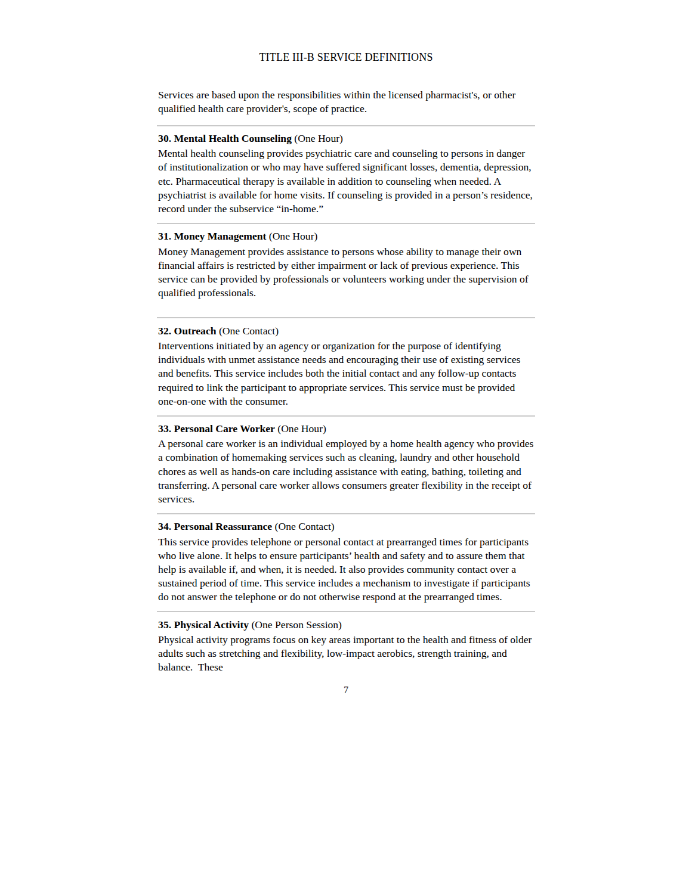TITLE III-B SERVICE DEFINITIONS
Services are based upon the responsibilities within the licensed pharmacist's, or other qualified health care provider's, scope of practice.
30. Mental Health Counseling
(One Hour)
Mental health counseling provides psychiatric care and counseling to persons in danger of institutionalization or who may have suffered significant losses, dementia, depression, etc. Pharmaceutical therapy is available in addition to counseling when needed. A psychiatrist is available for home visits. If counseling is provided in a person’s residence, record under the subservice “in-home.”
31. Money Management
(One Hour)
Money Management provides assistance to persons whose ability to manage their own financial affairs is restricted by either impairment or lack of previous experience. This service can be provided by professionals or volunteers working under the supervision of qualified professionals.
32. Outreach
(One Contact)
Interventions initiated by an agency or organization for the purpose of identifying individuals with unmet assistance needs and encouraging their use of existing services and benefits. This service includes both the initial contact and any follow-up contacts required to link the participant to appropriate services. This service must be provided one-on-one with the consumer.
33. Personal Care Worker
(One Hour)
A personal care worker is an individual employed by a home health agency who provides a combination of homemaking services such as cleaning, laundry and other household chores as well as hands-on care including assistance with eating, bathing, toileting and transferring. A personal care worker allows consumers greater flexibility in the receipt of services.
34. Personal Reassurance
(One Contact)
This service provides telephone or personal contact at prearranged times for participants who live alone. It helps to ensure participants’ health and safety and to assure them that help is available if, and when, it is needed. It also provides community contact over a sustained period of time. This service includes a mechanism to investigate if participants do not answer the telephone or do not otherwise respond at the prearranged times.
35. Physical Activity
(One Person Session)
Physical activity programs focus on key areas important to the health and fitness of older adults such as stretching and flexibility, low-impact aerobics, strength training, and balance. These
7